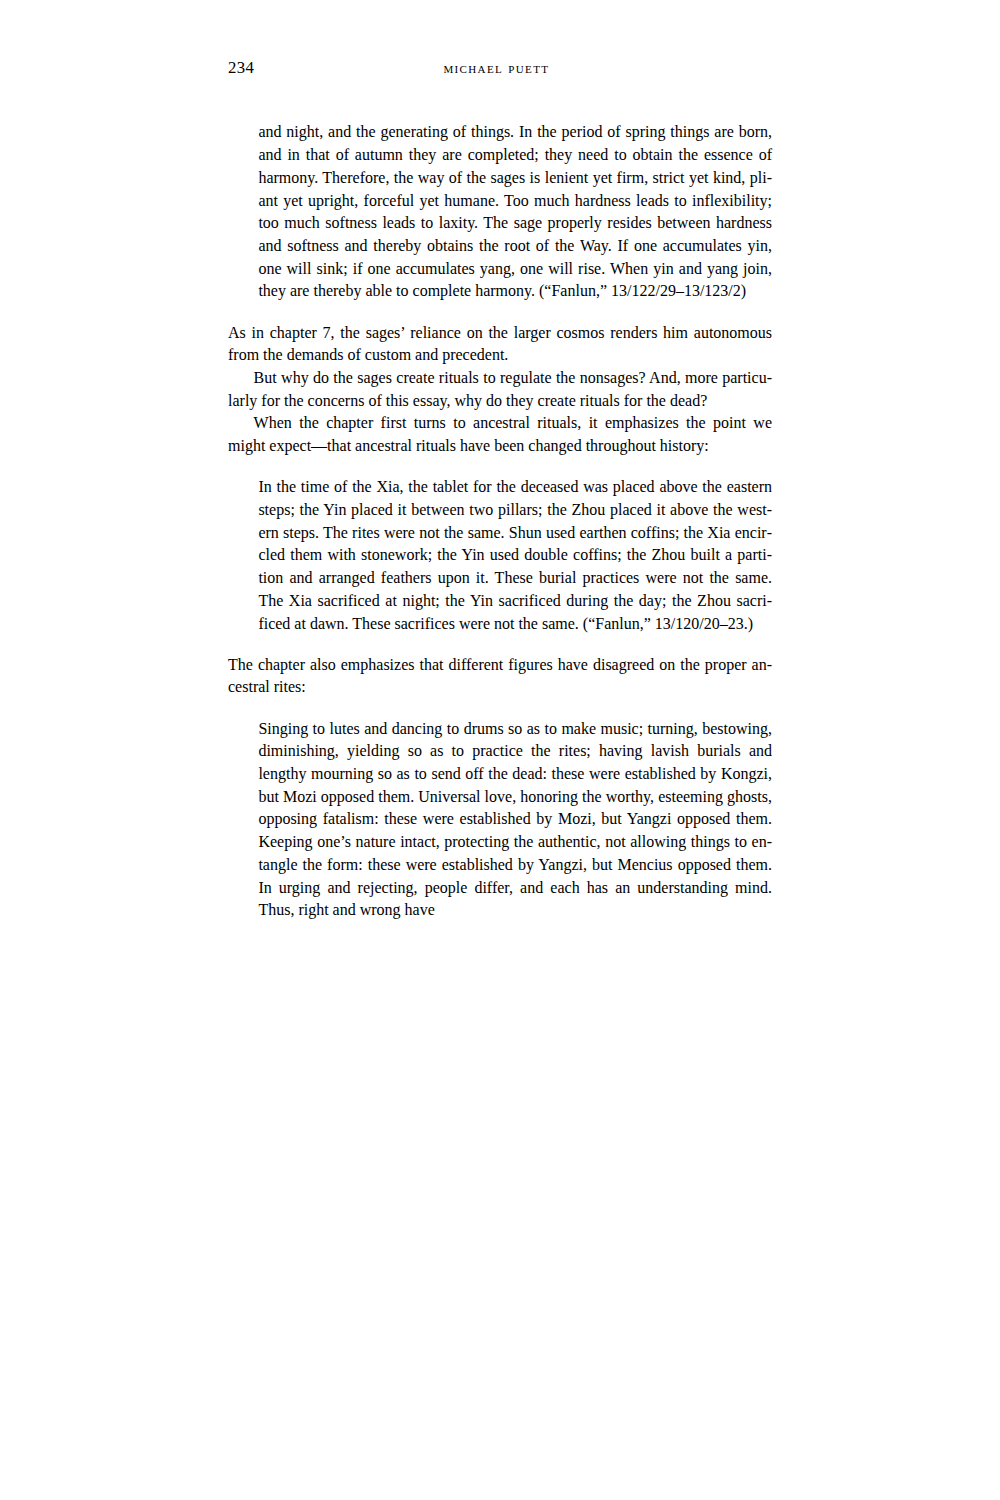234 michael puett
and night, and the generating of things. In the period of spring things are born, and in that of autumn they are completed; they need to obtain the essence of harmony. Therefore, the way of the sages is lenient yet firm, strict yet kind, pliant yet upright, forceful yet humane. Too much hardness leads to inflexibility; too much softness leads to laxity. The sage properly resides between hardness and softness and thereby obtains the root of the Way. If one accumulates yin, one will sink; if one accumulates yang, one will rise. When yin and yang join, they are thereby able to complete harmony. (“Fanlun,” 13/122/29–13/123/2)
As in chapter 7, the sages’ reliance on the larger cosmos renders him autonomous from the demands of custom and precedent.
But why do the sages create rituals to regulate the nonsages? And, more particularly for the concerns of this essay, why do they create rituals for the dead?
When the chapter first turns to ancestral rituals, it emphasizes the point we might expect—that ancestral rituals have been changed throughout history:
In the time of the Xia, the tablet for the deceased was placed above the eastern steps; the Yin placed it between two pillars; the Zhou placed it above the western steps. The rites were not the same. Shun used earthen coffins; the Xia encircled them with stonework; the Yin used double coffins; the Zhou built a partition and arranged feathers upon it. These burial practices were not the same. The Xia sacrificed at night; the Yin sacrificed during the day; the Zhou sacrificed at dawn. These sacrifices were not the same. (“Fanlun,” 13/120/20–23.)
The chapter also emphasizes that different figures have disagreed on the proper ancestral rites:
Singing to lutes and dancing to drums so as to make music; turning, bestowing, diminishing, yielding so as to practice the rites; having lavish burials and lengthy mourning so as to send off the dead: these were established by Kongzi, but Mozi opposed them. Universal love, honoring the worthy, esteeming ghosts, opposing fatalism: these were established by Mozi, but Yangzi opposed them. Keeping one’s nature intact, protecting the authentic, not allowing things to entangle the form: these were established by Yangzi, but Mencius opposed them. In urging and rejecting, people differ, and each has an understanding mind. Thus, right and wrong have